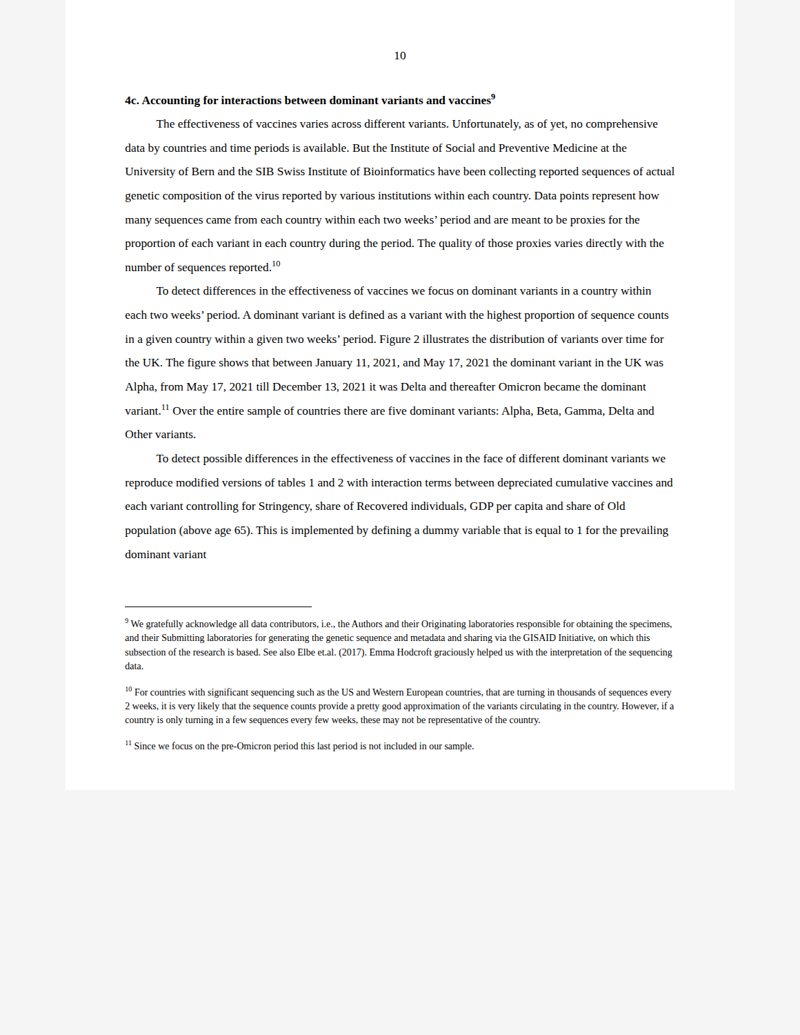10
4c. Accounting for interactions between dominant variants and vaccines9
The effectiveness of vaccines varies across different variants. Unfortunately, as of yet, no comprehensive data by countries and time periods is available. But the Institute of Social and Preventive Medicine at the University of Bern and the SIB Swiss Institute of Bioinformatics have been collecting reported sequences of actual genetic composition of the virus reported by various institutions within each country. Data points represent how many sequences came from each country within each two weeks’ period and are meant to be proxies for the proportion of each variant in each country during the period. The quality of those proxies varies directly with the number of sequences reported.10
To detect differences in the effectiveness of vaccines we focus on dominant variants in a country within each two weeks’ period. A dominant variant is defined as a variant with the highest proportion of sequence counts in a given country within a given two weeks’ period. Figure 2 illustrates the distribution of variants over time for the UK. The figure shows that between January 11, 2021, and May 17, 2021 the dominant variant in the UK was Alpha, from May 17, 2021 till December 13, 2021 it was Delta and thereafter Omicron became the dominant variant.11 Over the entire sample of countries there are five dominant variants: Alpha, Beta, Gamma, Delta and Other variants.
To detect possible differences in the effectiveness of vaccines in the face of different dominant variants we reproduce modified versions of tables 1 and 2 with interaction terms between depreciated cumulative vaccines and each variant controlling for Stringency, share of Recovered individuals, GDP per capita and share of Old population (above age 65). This is implemented by defining a dummy variable that is equal to 1 for the prevailing dominant variant
9 We gratefully acknowledge all data contributors, i.e., the Authors and their Originating laboratories responsible for obtaining the specimens, and their Submitting laboratories for generating the genetic sequence and metadata and sharing via the GISAID Initiative, on which this subsection of the research is based. See also Elbe et.al. (2017). Emma Hodcroft graciously helped us with the interpretation of the sequencing data.
10 For countries with significant sequencing such as the US and Western European countries, that are turning in thousands of sequences every 2 weeks, it is very likely that the sequence counts provide a pretty good approximation of the variants circulating in the country. However, if a country is only turning in a few sequences every few weeks, these may not be representative of the country.
11 Since we focus on the pre-Omicron period this last period is not included in our sample.